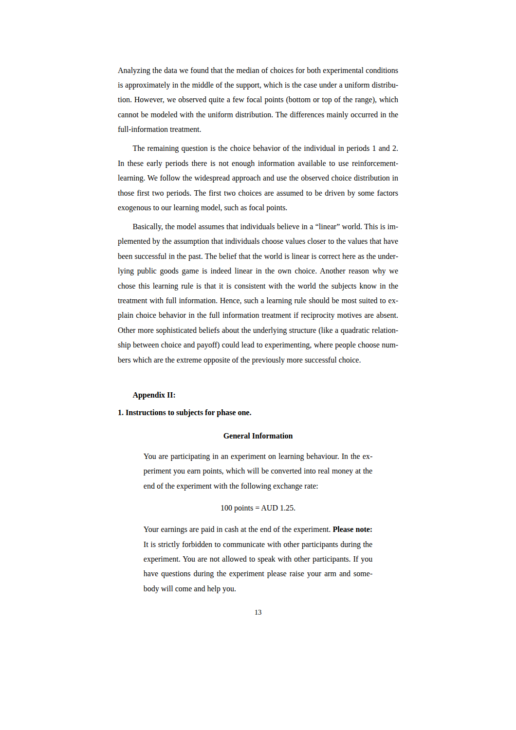Analyzing the data we found that the median of choices for both experimental conditions is approximately in the middle of the support, which is the case under a uniform distribution. However, we observed quite a few focal points (bottom or top of the range), which cannot be modeled with the uniform distribution. The differences mainly occurred in the full-information treatment.
The remaining question is the choice behavior of the individual in periods 1 and 2. In these early periods there is not enough information available to use reinforcement-learning. We follow the widespread approach and use the observed choice distribution in those first two periods. The first two choices are assumed to be driven by some factors exogenous to our learning model, such as focal points.
Basically, the model assumes that individuals believe in a “linear” world. This is implemented by the assumption that individuals choose values closer to the values that have been successful in the past. The belief that the world is linear is correct here as the underlying public goods game is indeed linear in the own choice. Another reason why we chose this learning rule is that it is consistent with the world the subjects know in the treatment with full information. Hence, such a learning rule should be most suited to explain choice behavior in the full information treatment if reciprocity motives are absent. Other more sophisticated beliefs about the underlying structure (like a quadratic relationship between choice and payoff) could lead to experimenting, where people choose numbers which are the extreme opposite of the previously more successful choice.
Appendix II:
1. Instructions to subjects for phase one.
General Information
You are participating in an experiment on learning behaviour. In the experiment you earn points, which will be converted into real money at the end of the experiment with the following exchange rate:
100 points = AUD 1.25.
Your earnings are paid in cash at the end of the experiment. Please note: It is strictly forbidden to communicate with other participants during the experiment. You are not allowed to speak with other participants. If you have questions during the experiment please raise your arm and somebody will come and help you.
13